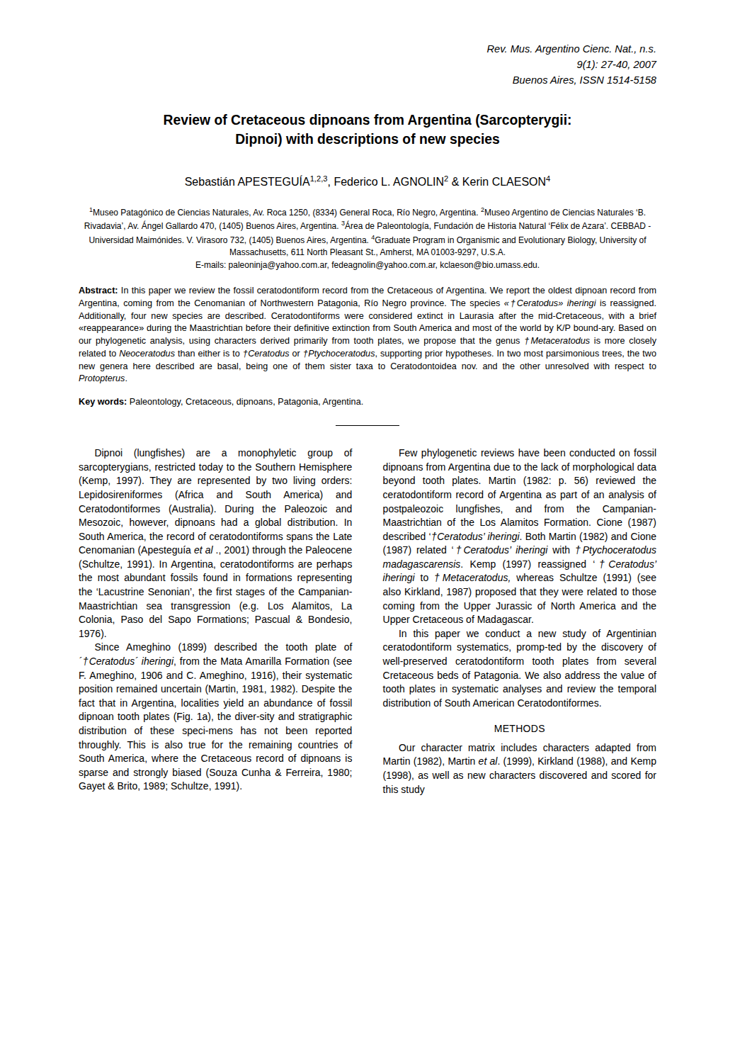Rev. Mus. Argentino Cienc. Nat., n.s.
9(1): 27-40, 2007
Buenos Aires, ISSN 1514-5158
Review of Cretaceous dipnoans from Argentina (Sarcopterygii:
Dipnoi) with descriptions of new species
Sebastián APESTEGUÍA1,2,3, Federico L. AGNOLIN2 & Kerin CLAESON4
1Museo Patagónico de Ciencias Naturales, Av. Roca 1250, (8334) General Roca, Río Negro, Argentina. 2Museo Argentino de Ciencias Naturales ‘B. Rivadavia’, Av. Ángel Gallardo 470, (1405) Buenos Aires, Argentina. 3Área de Paleontología, Fundación de Historia Natural ‘Félix de Azara’. CEBBAD - Universidad Maimónides. V. Virasoro 732, (1405) Buenos Aires, Argentina. 4Graduate Program in Organismic and Evolutionary Biology, University of Massachusetts, 611 North Pleasant St., Amherst, MA 01003-9297, U.S.A.
E-mails: paleoninja@yahoo.com.ar, fedeagnolin@yahoo.com.ar, kclaeson@bio.umass.edu.
Abstract: In this paper we review the fossil ceratodontiform record from the Cretaceous of Argentina. We report the oldest dipnoan record from Argentina, coming from the Cenomanian of Northwestern Patagonia, Río Negro province. The species «†Ceratodus» iheringi is reassigned. Additionally, four new species are described. Ceratodontiforms were considered extinct in Laurasia after the mid-Cretaceous, with a brief «reappearance» during the Maastrichtian before their definitive extinction from South America and most of the world by K/P bound-ary. Based on our phylogenetic analysis, using characters derived primarily from tooth plates, we propose that the genus †Metaceratodus is more closely related to Neoceratodus than either is to †Ceratodus or †Ptychoceratodus, supporting prior hypotheses. In two most parsimonious trees, the two new genera here described are basal, being one of them sister taxa to Ceratodontoidea nov. and the other unresolved with respect to Protopterus.
Key words: Paleontology, Cretaceous, dipnoans, Patagonia, Argentina.
Dipnoi (lungfishes) are a monophyletic group of sarcopterygians, restricted today to the Southern Hemisphere (Kemp, 1997). They are represented by two living orders: Lepidosireniformes (Africa and South America) and Ceratodontiformes (Australia). During the Paleozoic and Mesozoic, however, dipnoans had a global distribution. In South America, the record of ceratodontiforms spans the Late Cenomanian (Apesteguía et al ., 2001) through the Paleocene (Schultze, 1991). In Argentina, ceratodontiforms are perhaps the most abundant fossils found in formations representing the ‘Lacustrine Senonian’, the first stages of the Campanian-Maastrichtian sea transgression (e.g. Los Alamitos, La Colonia, Paso del Sapo Formations; Pascual & Bondesio, 1976).
Since Ameghino (1899) described the tooth plate of ´†Ceratodus´ iheringi, from the Mata Amarilla Formation (see F. Ameghino, 1906 and C. Ameghino, 1916), their systematic position remained uncertain (Martin, 1981, 1982). Despite the fact that in Argentina, localities yield an abundance of fossil dipnoan tooth plates (Fig. 1a), the diver-sity and stratigraphic distribution of these speci-mens has not been reported throughly. This is also true for the remaining countries of South America, where the Cretaceous record of dipnoans is sparse and strongly biased (Souza Cunha & Ferreira, 1980; Gayet & Brito, 1989; Schultze, 1991).
Few phylogenetic reviews have been conducted on fossil dipnoans from Argentina due to the lack of morphological data beyond tooth plates. Martin (1982: p. 56) reviewed the ceratodontiform record of Argentina as part of an analysis of postpaleozoic lungfishes, and from the Campanian-Maastrichtian of the Los Alamitos Formation. Cione (1987) described ‘†Ceratodus’ iheringi. Both Martin (1982) and Cione (1987) related ‘†Ceratodus’ iheringi with †Ptychoceratodus madagascarensis. Kemp (1997) reassigned ‘†Ceratodus’ iheringi to †Metaceratodus, whereas Schultze (1991) (see also Kirkland, 1987) proposed that they were related to those coming from the Upper Jurassic of North America and the Upper Cretaceous of Madagascar.
In this paper we conduct a new study of Argentinian ceratodontiform systematics, promp-ted by the discovery of well-preserved ceratodontiform tooth plates from several Cretaceous beds of Patagonia. We also address the value of tooth plates in systematic analyses and review the temporal distribution of South American Ceratodontiformes.
Methods
Our character matrix includes characters adapted from Martin (1982), Martin et al. (1999), Kirkland (1988), and Kemp (1998), as well as new characters discovered and scored for this study